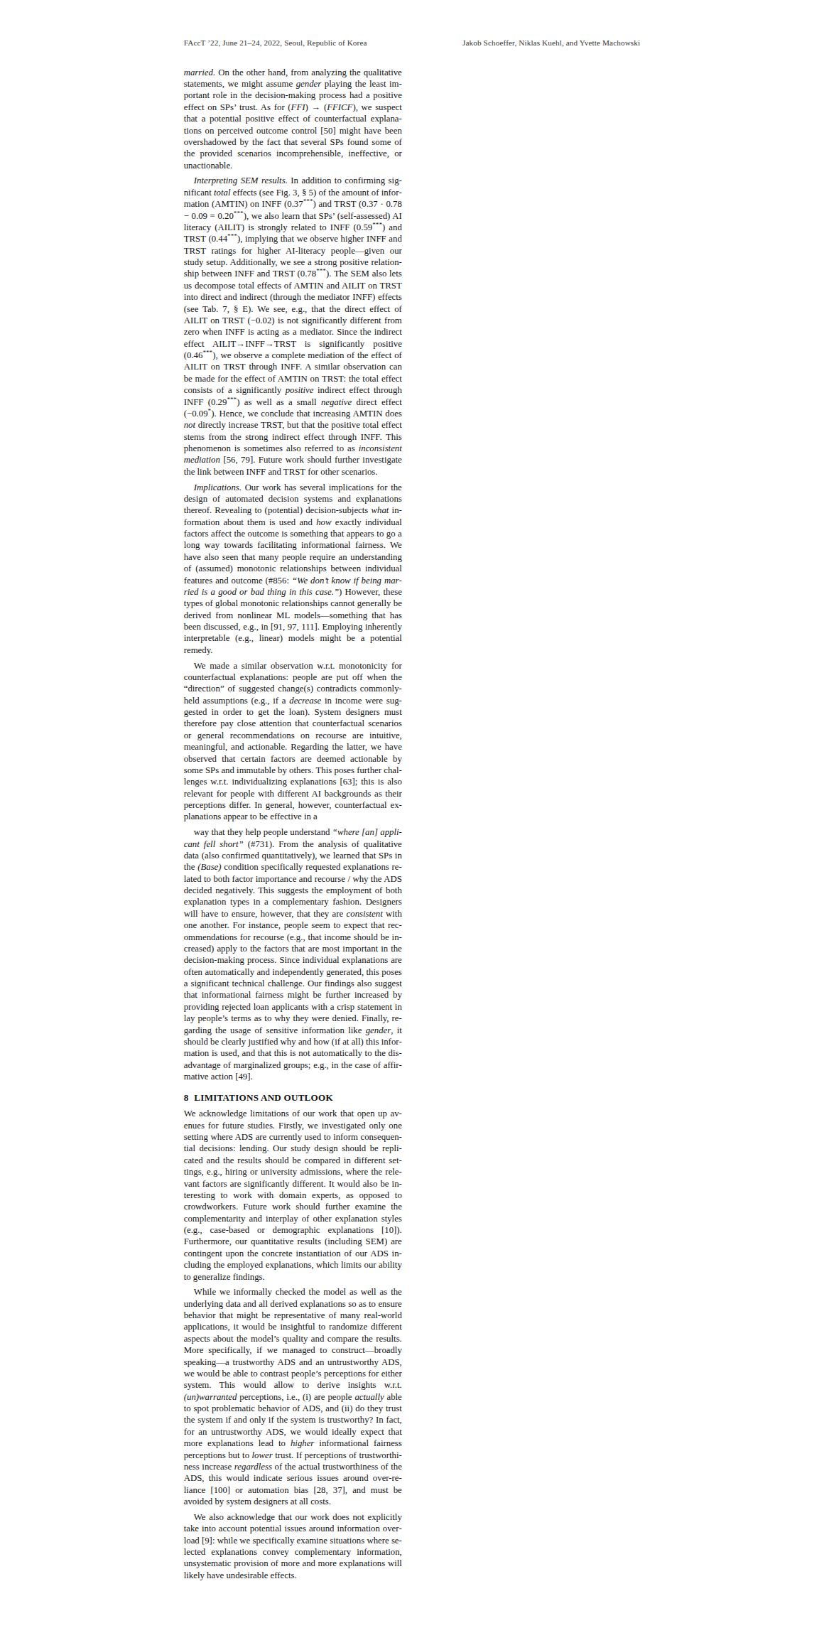FAccT ’22, June 21–24, 2022, Seoul, Republic of Korea
Jakob Schoeffer, Niklas Kuehl, and Yvette Machowski
married. On the other hand, from analyzing the qualitative statements, we might assume gender playing the least important role in the decision-making process had a positive effect on SPs’ trust. As for (FFI) → (FFICF), we suspect that a potential positive effect of counterfactual explanations on perceived outcome control [50] might have been overshadowed by the fact that several SPs found some of the provided scenarios incomprehensible, ineffective, or unactionable.
Interpreting SEM results. In addition to confirming significant total effects (see Fig. 3, § 5) of the amount of information (AMTIN) on INFF (0.37***) and TRST (0.37 · 0.78 − 0.09 = 0.20***), we also learn that SPs’ (self-assessed) AI literacy (AILIT) is strongly related to INFF (0.59***) and TRST (0.44***), implying that we observe higher INFF and TRST ratings for higher AI-literacy people—given our study setup. Additionally, we see a strong positive relationship between INFF and TRST (0.78***). The SEM also lets us decompose total effects of AMTIN and AILIT on TRST into direct and indirect (through the mediator INFF) effects (see Tab. 7, § E). We see, e.g., that the direct effect of AILIT on TRST (−0.02) is not significantly different from zero when INFF is acting as a mediator. Since the indirect effect AILIT→INFF→TRST is significantly positive (0.46***), we observe a complete mediation of the effect of AILIT on TRST through INFF. A similar observation can be made for the effect of AMTIN on TRST: the total effect consists of a significantly positive indirect effect through INFF (0.29***) as well as a small negative direct effect (−0.09*). Hence, we conclude that increasing AMTIN does not directly increase TRST, but that the positive total effect stems from the strong indirect effect through INFF. This phenomenon is sometimes also referred to as inconsistent mediation [56, 79]. Future work should further investigate the link between INFF and TRST for other scenarios.
Implications. Our work has several implications for the design of automated decision systems and explanations thereof. Revealing to (potential) decision-subjects what information about them is used and how exactly individual factors affect the outcome is something that appears to go a long way towards facilitating informational fairness. We have also seen that many people require an understanding of (assumed) monotonic relationships between individual features and outcome (#856: “We don’t know if being married is a good or bad thing in this case.”) However, these types of global monotonic relationships cannot generally be derived from nonlinear ML models—something that has been discussed, e.g., in [91, 97, 111]. Employing inherently interpretable (e.g., linear) models might be a potential remedy.
We made a similar observation w.r.t. monotonicity for counterfactual explanations: people are put off when the “direction” of suggested change(s) contradicts commonly-held assumptions (e.g., if a decrease in income were suggested in order to get the loan). System designers must therefore pay close attention that counterfactual scenarios or general recommendations on recourse are intuitive, meaningful, and actionable. Regarding the latter, we have observed that certain factors are deemed actionable by some SPs and immutable by others. This poses further challenges w.r.t. individualizing explanations [63]; this is also relevant for people with different AI backgrounds as their perceptions differ. In general, however, counterfactual explanations appear to be effective in a
way that they help people understand “where [an] applicant fell short” (#731). From the analysis of qualitative data (also confirmed quantitatively), we learned that SPs in the (Base) condition specifically requested explanations related to both factor importance and recourse / why the ADS decided negatively. This suggests the employment of both explanation types in a complementary fashion. Designers will have to ensure, however, that they are consistent with one another. For instance, people seem to expect that recommendations for recourse (e.g., that income should be increased) apply to the factors that are most important in the decision-making process. Since individual explanations are often automatically and independently generated, this poses a significant technical challenge. Our findings also suggest that informational fairness might be further increased by providing rejected loan applicants with a crisp statement in lay people’s terms as to why they were denied. Finally, regarding the usage of sensitive information like gender, it should be clearly justified why and how (if at all) this information is used, and that this is not automatically to the disadvantage of marginalized groups; e.g., in the case of affirmative action [49].
8 LIMITATIONS AND OUTLOOK
We acknowledge limitations of our work that open up avenues for future studies. Firstly, we investigated only one setting where ADS are currently used to inform consequential decisions: lending. Our study design should be replicated and the results should be compared in different settings, e.g., hiring or university admissions, where the relevant factors are significantly different. It would also be interesting to work with domain experts, as opposed to crowdworkers. Future work should further examine the complementarity and interplay of other explanation styles (e.g., case-based or demographic explanations [10]). Furthermore, our quantitative results (including SEM) are contingent upon the concrete instantiation of our ADS including the employed explanations, which limits our ability to generalize findings.
While we informally checked the model as well as the underlying data and all derived explanations so as to ensure behavior that might be representative of many real-world applications, it would be insightful to randomize different aspects about the model’s quality and compare the results. More specifically, if we managed to construct—broadly speaking—a trustworthy ADS and an untrustworthy ADS, we would be able to contrast people’s perceptions for either system. This would allow to derive insights w.r.t. (un)warranted perceptions, i.e., (i) are people actually able to spot problematic behavior of ADS, and (ii) do they trust the system if and only if the system is trustworthy? In fact, for an untrustworthy ADS, we would ideally expect that more explanations lead to higher informational fairness perceptions but to lower trust. If perceptions of trustworthiness increase regardless of the actual trustworthiness of the ADS, this would indicate serious issues around over-reliance [100] or automation bias [28, 37], and must be avoided by system designers at all costs.
We also acknowledge that our work does not explicitly take into account potential issues around information overload [9]: while we specifically examine situations where selected explanations convey complementary information, unsystematic provision of more and more explanations will likely have undesirable effects.